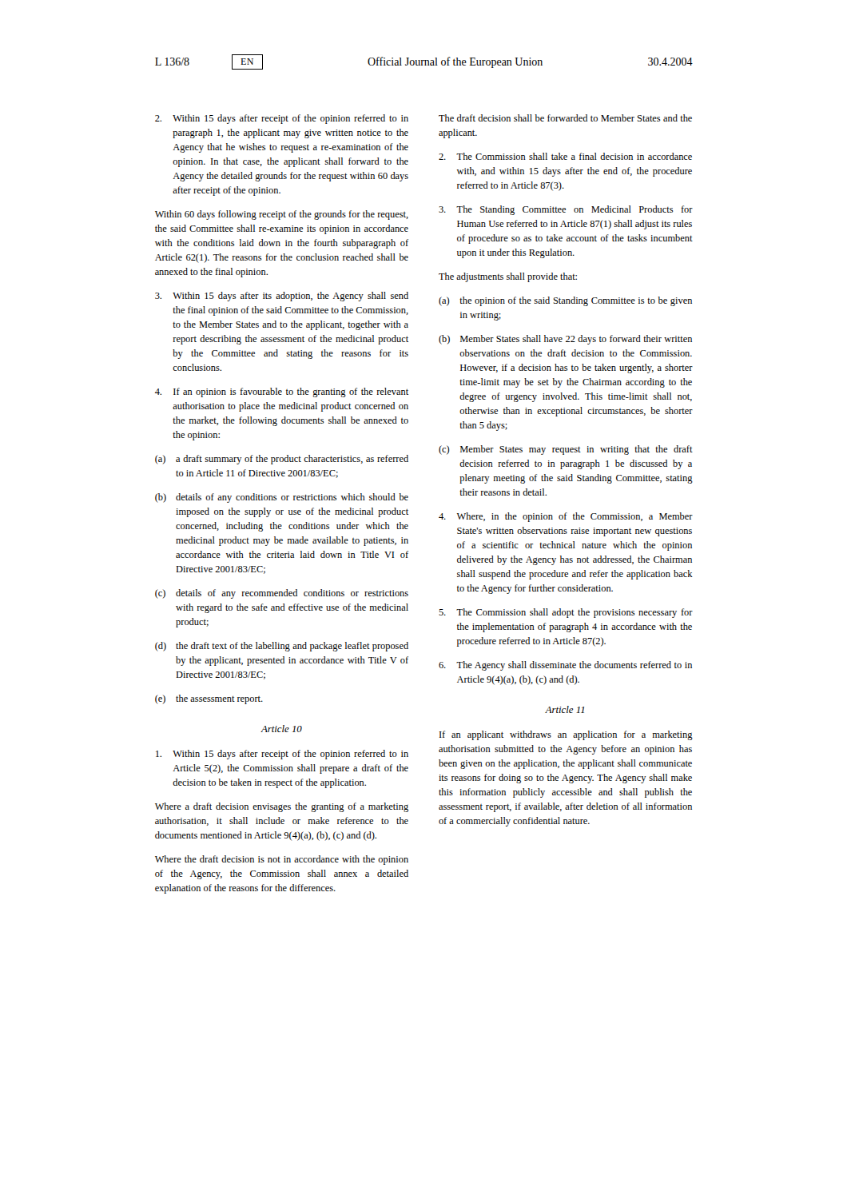L 136/8 EN Official Journal of the European Union 30.4.2004
2. Within 15 days after receipt of the opinion referred to in paragraph 1, the applicant may give written notice to the Agency that he wishes to request a re-examination of the opinion. In that case, the applicant shall forward to the Agency the detailed grounds for the request within 60 days after receipt of the opinion.
Within 60 days following receipt of the grounds for the request, the said Committee shall re-examine its opinion in accordance with the conditions laid down in the fourth subparagraph of Article 62(1). The reasons for the conclusion reached shall be annexed to the final opinion.
3. Within 15 days after its adoption, the Agency shall send the final opinion of the said Committee to the Commission, to the Member States and to the applicant, together with a report describing the assessment of the medicinal product by the Committee and stating the reasons for its conclusions.
4. If an opinion is favourable to the granting of the relevant authorisation to place the medicinal product concerned on the market, the following documents shall be annexed to the opinion:
(a) a draft summary of the product characteristics, as referred to in Article 11 of Directive 2001/83/EC;
(b) details of any conditions or restrictions which should be imposed on the supply or use of the medicinal product concerned, including the conditions under which the medicinal product may be made available to patients, in accordance with the criteria laid down in Title VI of Directive 2001/83/EC;
(c) details of any recommended conditions or restrictions with regard to the safe and effective use of the medicinal product;
(d) the draft text of the labelling and package leaflet proposed by the applicant, presented in accordance with Title V of Directive 2001/83/EC;
(e) the assessment report.
Article 10
1. Within 15 days after receipt of the opinion referred to in Article 5(2), the Commission shall prepare a draft of the decision to be taken in respect of the application.
Where a draft decision envisages the granting of a marketing authorisation, it shall include or make reference to the documents mentioned in Article 9(4)(a), (b), (c) and (d).
Where the draft decision is not in accordance with the opinion of the Agency, the Commission shall annex a detailed explanation of the reasons for the differences.
The draft decision shall be forwarded to Member States and the applicant.
2. The Commission shall take a final decision in accordance with, and within 15 days after the end of, the procedure referred to in Article 87(3).
3. The Standing Committee on Medicinal Products for Human Use referred to in Article 87(1) shall adjust its rules of procedure so as to take account of the tasks incumbent upon it under this Regulation.
The adjustments shall provide that:
(a) the opinion of the said Standing Committee is to be given in writing;
(b) Member States shall have 22 days to forward their written observations on the draft decision to the Commission. However, if a decision has to be taken urgently, a shorter time-limit may be set by the Chairman according to the degree of urgency involved. This time-limit shall not, otherwise than in exceptional circumstances, be shorter than 5 days;
(c) Member States may request in writing that the draft decision referred to in paragraph 1 be discussed by a plenary meeting of the said Standing Committee, stating their reasons in detail.
4. Where, in the opinion of the Commission, a Member State's written observations raise important new questions of a scientific or technical nature which the opinion delivered by the Agency has not addressed, the Chairman shall suspend the procedure and refer the application back to the Agency for further consideration.
5. The Commission shall adopt the provisions necessary for the implementation of paragraph 4 in accordance with the procedure referred to in Article 87(2).
6. The Agency shall disseminate the documents referred to in Article 9(4)(a), (b), (c) and (d).
Article 11
If an applicant withdraws an application for a marketing authorisation submitted to the Agency before an opinion has been given on the application, the applicant shall communicate its reasons for doing so to the Agency. The Agency shall make this information publicly accessible and shall publish the assessment report, if available, after deletion of all information of a commercially confidential nature.